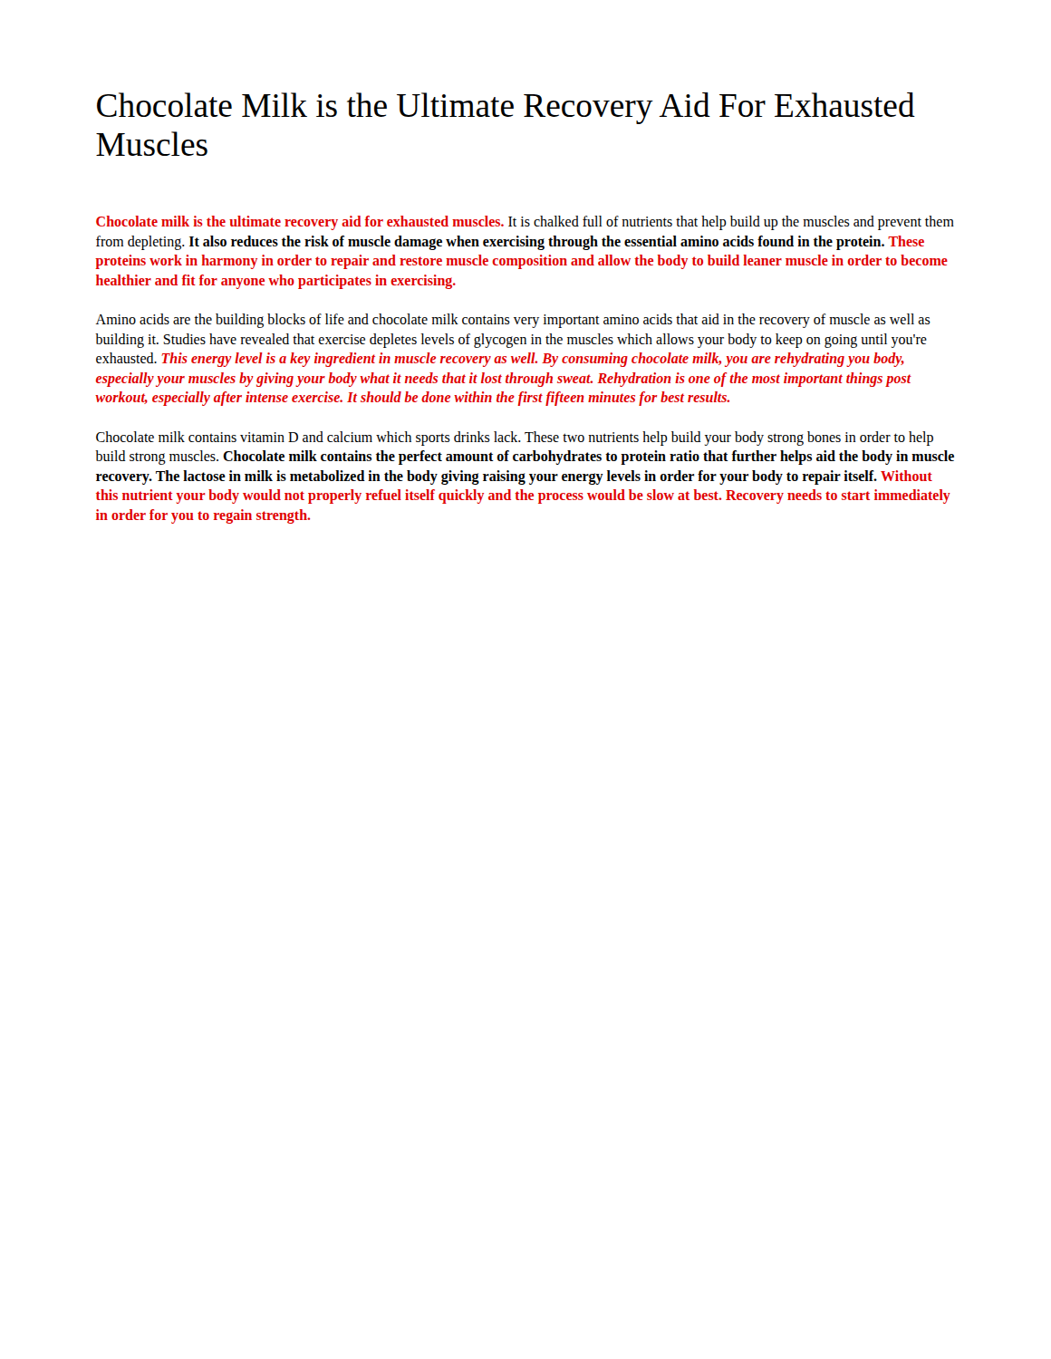Chocolate Milk is the Ultimate Recovery Aid For Exhausted Muscles
Chocolate milk is the ultimate recovery aid for exhausted muscles. It is chalked full of nutrients that help build up the muscles and prevent them from depleting. It also reduces the risk of muscle damage when exercising through the essential amino acids found in the protein. These proteins work in harmony in order to repair and restore muscle composition and allow the body to build leaner muscle in order to become healthier and fit for anyone who participates in exercising.
Amino acids are the building blocks of life and chocolate milk contains very important amino acids that aid in the recovery of muscle as well as building it. Studies have revealed that exercise depletes levels of glycogen in the muscles which allows your body to keep on going until you're exhausted. This energy level is a key ingredient in muscle recovery as well. By consuming chocolate milk, you are rehydrating you body, especially your muscles by giving your body what it needs that it lost through sweat. Rehydration is one of the most important things post workout, especially after intense exercise. It should be done within the first fifteen minutes for best results.
Chocolate milk contains vitamin D and calcium which sports drinks lack. These two nutrients help build your body strong bones in order to help build strong muscles. Chocolate milk contains the perfect amount of carbohydrates to protein ratio that further helps aid the body in muscle recovery. The lactose in milk is metabolized in the body giving raising your energy levels in order for your body to repair itself. Without this nutrient your body would not properly refuel itself quickly and the process would be slow at best. Recovery needs to start immediately in order for you to regain strength.